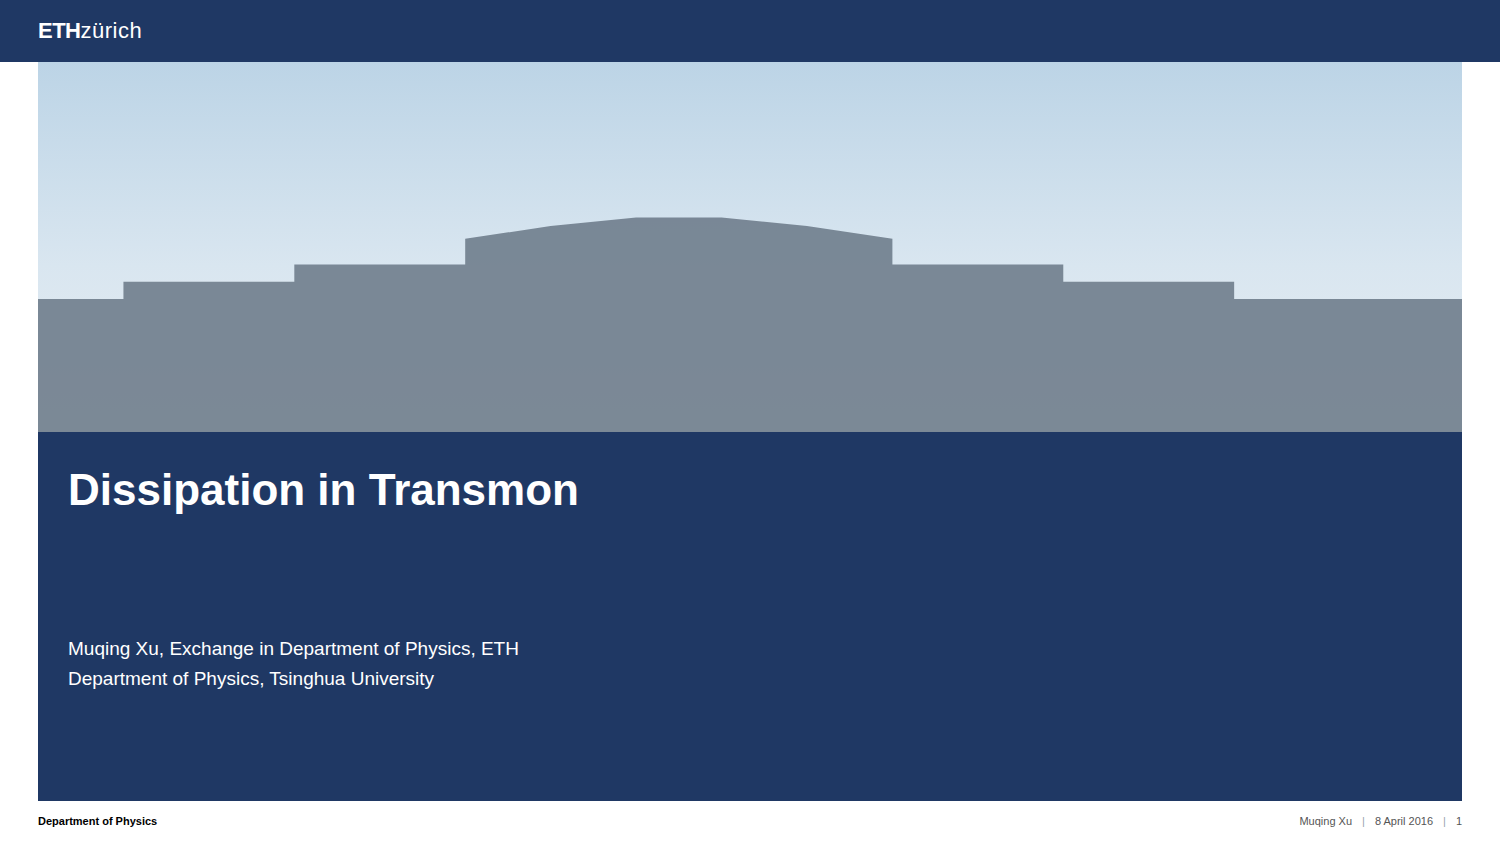ETH zürich
Dissipation in Transmon
Muqing Xu, Exchange in Department of Physics, ETH
Department of Physics, Tsinghua University
Department of Physics
Muqing Xu | 8 April 2016 | 1